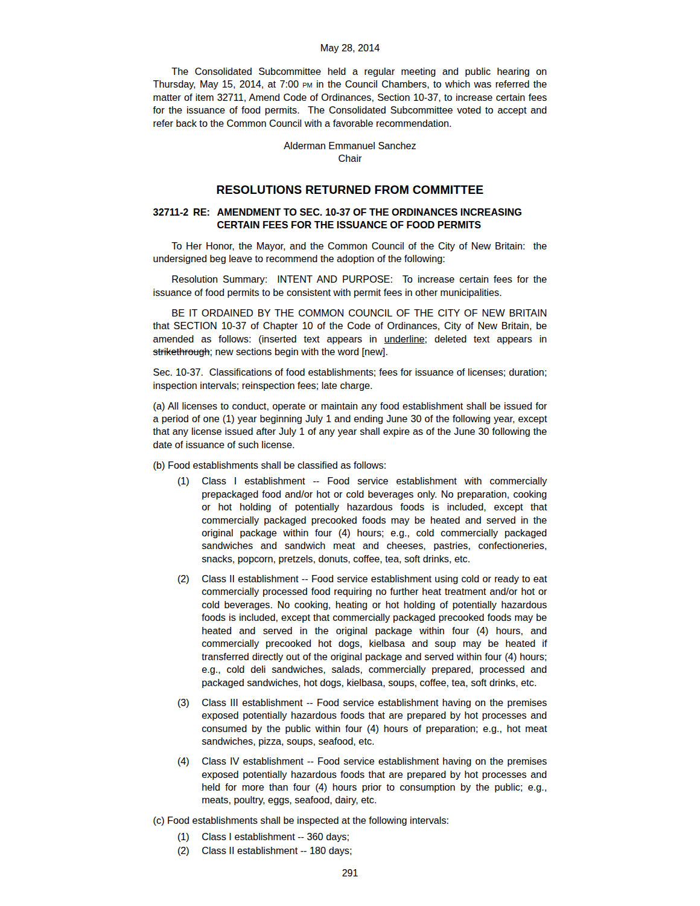May 28, 2014
The Consolidated Subcommittee held a regular meeting and public hearing on Thursday, May 15, 2014, at 7:00 pm in the Council Chambers, to which was referred the matter of item 32711, Amend Code of Ordinances, Section 10-37, to increase certain fees for the issuance of food permits. The Consolidated Subcommittee voted to accept and refer back to the Common Council with a favorable recommendation.
Alderman Emmanuel Sanchez Chair
RESOLUTIONS RETURNED FROM COMMITTEE
32711-2 RE: AMENDMENT TO SEC. 10-37 OF THE ORDINANCES INCREASING CERTAIN FEES FOR THE ISSUANCE OF FOOD PERMITS
To Her Honor, the Mayor, and the Common Council of the City of New Britain: the undersigned beg leave to recommend the adoption of the following:
Resolution Summary: INTENT AND PURPOSE: To increase certain fees for the issuance of food permits to be consistent with permit fees in other municipalities.
BE IT ORDAINED BY THE COMMON COUNCIL OF THE CITY OF NEW BRITAIN that SECTION 10-37 of Chapter 10 of the Code of Ordinances, City of New Britain, be amended as follows: (inserted text appears in underline; deleted text appears in strikethrough; new sections begin with the word [new].
Sec. 10-37. Classifications of food establishments; fees for issuance of licenses; duration; inspection intervals; reinspection fees; late charge.
(a) All licenses to conduct, operate or maintain any food establishment shall be issued for a period of one (1) year beginning July 1 and ending June 30 of the following year, except that any license issued after July 1 of any year shall expire as of the June 30 following the date of issuance of such license.
(b) Food establishments shall be classified as follows:
(1) Class I establishment -- Food service establishment with commercially prepackaged food and/or hot or cold beverages only. No preparation, cooking or hot holding of potentially hazardous foods is included, except that commercially packaged precooked foods may be heated and served in the original package within four (4) hours; e.g., cold commercially packaged sandwiches and sandwich meat and cheeses, pastries, confectioneries, snacks, popcorn, pretzels, donuts, coffee, tea, soft drinks, etc.
(2) Class II establishment -- Food service establishment using cold or ready to eat commercially processed food requiring no further heat treatment and/or hot or cold beverages. No cooking, heating or hot holding of potentially hazardous foods is included, except that commercially packaged precooked foods may be heated and served in the original package within four (4) hours, and commercially precooked hot dogs, kielbasa and soup may be heated if transferred directly out of the original package and served within four (4) hours; e.g., cold deli sandwiches, salads, commercially prepared, processed and packaged sandwiches, hot dogs, kielbasa, soups, coffee, tea, soft drinks, etc.
(3) Class III establishment -- Food service establishment having on the premises exposed potentially hazardous foods that are prepared by hot processes and consumed by the public within four (4) hours of preparation; e.g., hot meat sandwiches, pizza, soups, seafood, etc.
(4) Class IV establishment -- Food service establishment having on the premises exposed potentially hazardous foods that are prepared by hot processes and held for more than four (4) hours prior to consumption by the public; e.g., meats, poultry, eggs, seafood, dairy, etc.
(c) Food establishments shall be inspected at the following intervals:
(1) Class I establishment -- 360 days;
(2) Class II establishment -- 180 days;
291